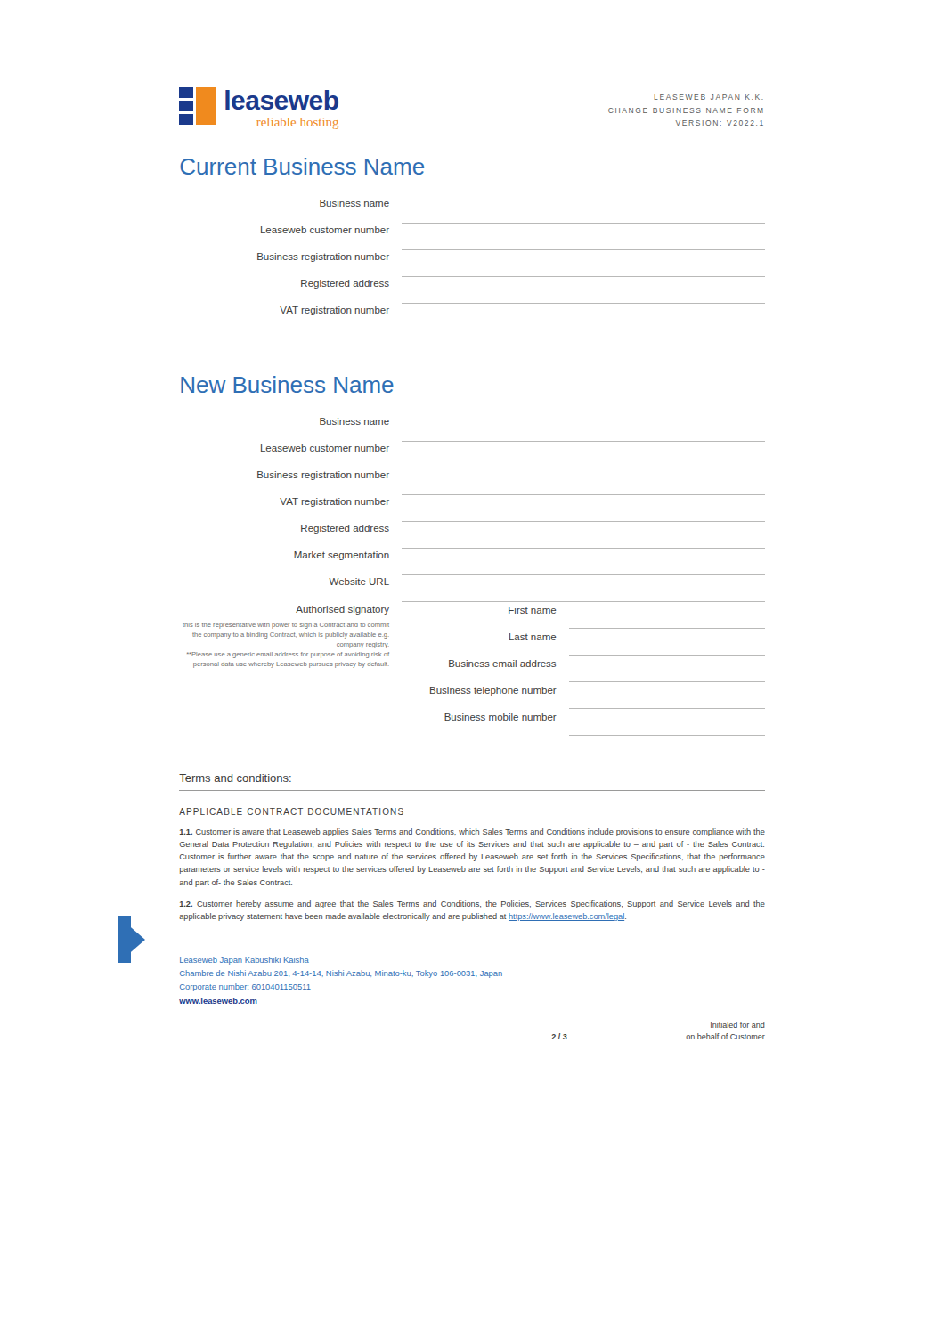leaseweb
reliable hosting
Leaseweb Japan K.K.
Change Business Name Form
Version: V2022.1
Current Business Name
| Business name | |
| Leaseweb customer number | |
| Business registration number | |
| Registered address | |
| VAT registration number | |
New Business Name
| Business name | |
| Leaseweb customer number | |
| Business registration number | |
| VAT registration number | |
| Registered address | |
| Market segmentation | |
| Website URL | |
| Authorised signatory this is the representative with power to sign a Contract and to commit the company to a binding Contract, which is publicly available e.g. company registry. **Please use a generic email address for purpose of avoiding risk of personal data use whereby Leaseweb pursues privacy by default. | / First name / / / Last name / / / Business email address / / / Business telephone number / / / Business mobile number / / |
Terms and conditions:
Applicable contract documentations
1.1. Customer is aware that Leaseweb applies Sales Terms and Conditions, which Sales Terms and Conditions include provisions to ensure compliance with the General Data Protection Regulation, and Policies with respect to the use of its Services and that such are applicable to – and part of - the Sales Contract. Customer is further aware that the scope and nature of the services offered by Leaseweb are set forth in the Services Specifications, that the performance parameters or service levels with respect to the services offered by Leaseweb are set forth in the Support and Service Levels; and that such are applicable to -and part of- the Sales Contract.
1.2. Customer hereby assume and agree that the Sales Terms and Conditions, the Policies, Services Specifications, Support and Service Levels and the applicable privacy statement have been made available electronically and are published at https://www.leaseweb.com/legal.
Leaseweb Japan Kabushiki Kaisha
Chambre de Nishi Azabu 201, 4-14-14, Nishi Azabu, Minato-ku, Tokyo 106-0031, Japan
Corporate number: 6010401150511
www.leaseweb.com
2 / 3
Initialed for and
on behalf of Customer